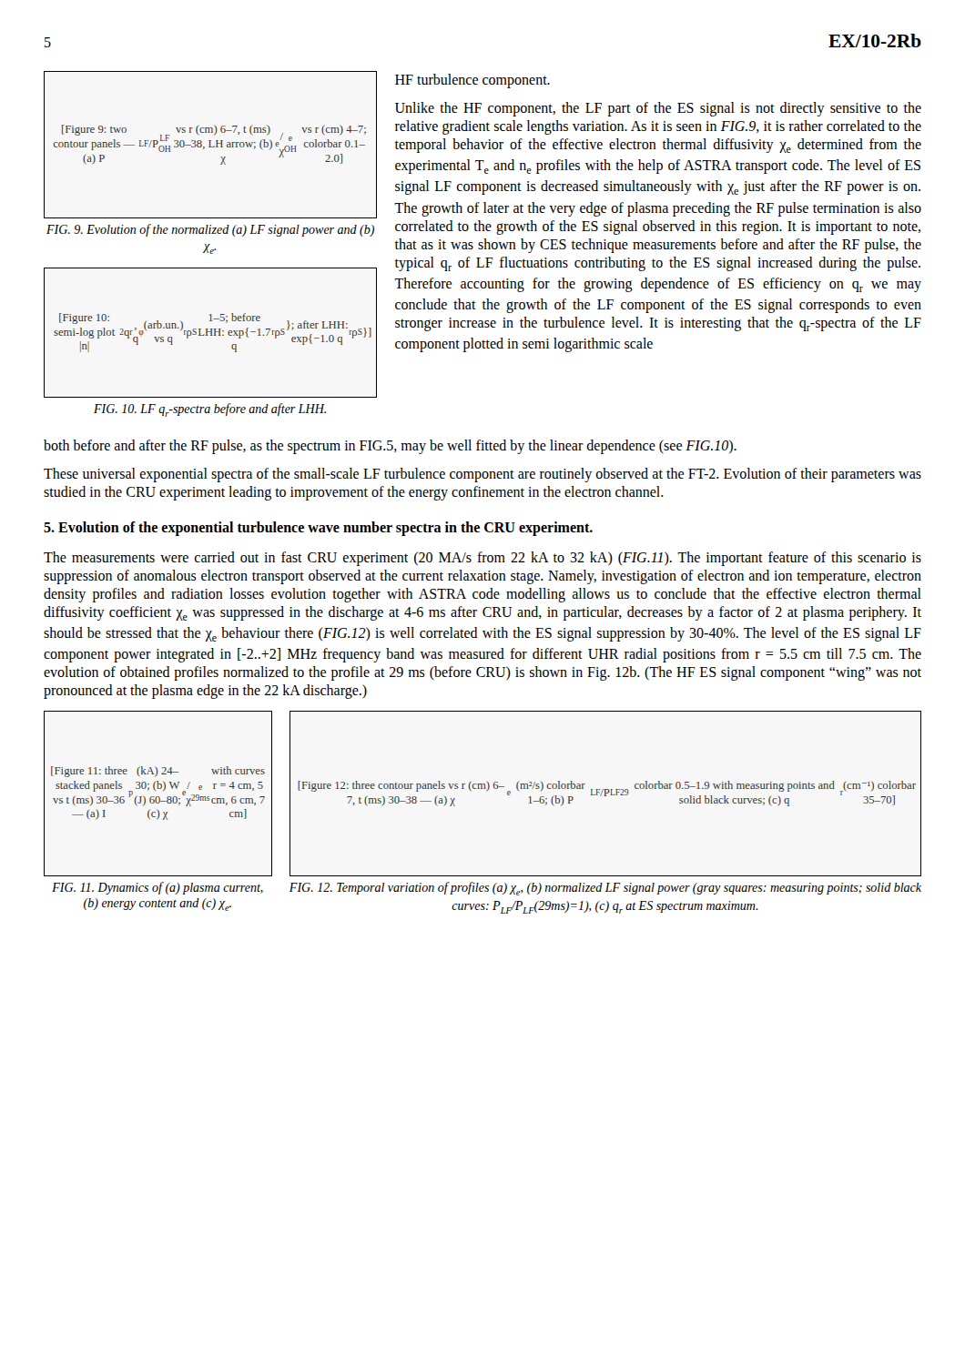5
EX/10-2Rb
[Figure 9: two contour panels — (a) PLF/PLF OH vs r (cm) 6–7, t (ms) 30–38, LH arrow; (b) χe/χe OH vs r (cm) 4–7; colorbar 0.1–2.0]
FIG. 9. Evolution of the normalized (a) LF signal power and (b) χe.
[Figure 10: semi-log plot |n|2 qr, qφ (arb.un.) vs qrρS 1–5; before LHH: exp{−1.7 qrρS}; after LHH: exp{−1.0 qrρS}]
FIG. 10. LF qr-spectra before and after LHH.
HF turbulence component.
Unlike the HF component, the LF part of the ES signal is not directly sensitive to the relative gradient scale lengths variation. As it is seen in FIG.9, it is rather correlated to the temporal behavior of the effective electron thermal diffusivity χe determined from the experimental Te and ne profiles with the help of ASTRA transport code. The level of ES signal LF component is decreased simultaneously with χe just after the RF power is on. The growth of later at the very edge of plasma preceding the RF pulse termination is also correlated to the growth of the ES signal observed in this region. It is important to note, that as it was shown by CES technique measurements before and after the RF pulse, the typical qr of LF fluctuations contributing to the ES signal increased during the pulse. Therefore accounting for the growing dependence of ES efficiency on qr we may conclude that the growth of the LF component of the ES signal corresponds to even stronger increase in the turbulence level. It is interesting that the qr-spectra of the LF component plotted in semi logarithmic scale
both before and after the RF pulse, as the spectrum in FIG.5, may be well fitted by the linear dependence (see FIG.10).
These universal exponential spectra of the small-scale LF turbulence component are routinely observed at the FT-2. Evolution of their parameters was studied in the CRU experiment leading to improvement of the energy confinement in the electron channel.
5. Evolution of the exponential turbulence wave number spectra in the CRU experiment.
The measurements were carried out in fast CRU experiment (20 MA/s from 22 kA to 32 kA) (FIG.11). The important feature of this scenario is suppression of anomalous electron transport observed at the current relaxation stage. Namely, investigation of electron and ion temperature, electron density profiles and radiation losses evolution together with ASTRA code modelling allows us to conclude that the effective electron thermal diffusivity coefficient χe was suppressed in the discharge at 4-6 ms after CRU and, in particular, decreases by a factor of 2 at plasma periphery. It should be stressed that the χe behaviour there (FIG.12) is well correlated with the ES signal suppression by 30-40%. The level of the ES signal LF component power integrated in [-2..+2] MHz frequency band was measured for different UHR radial positions from r = 5.5 cm till 7.5 cm. The evolution of obtained profiles normalized to the profile at 29 ms (before CRU) is shown in Fig. 12b. (The HF ES signal component “wing” was not pronounced at the plasma edge in the 22 kA discharge.)
[Figure 11: three stacked panels vs t (ms) 30–36 — (a) Ip (kA) 24–30; (b) W (J) 60–80; (c) χe/χe 29ms with curves r = 4 cm, 5 cm, 6 cm, 7 cm]
FIG. 11. Dynamics of (a) plasma current, (b) energy content and (c) χe.
[Figure 12: three contour panels vs r (cm) 6–7, t (ms) 30–38 — (a) χe (m²/s) colorbar 1–6; (b) PLF/PLF29 colorbar 0.5–1.9 with measuring points and solid black curves; (c) qr (cm⁻¹) colorbar 35–70]
FIG. 12. Temporal variation of profiles (a) χe, (b) normalized LF signal power (gray squares: measuring points; solid black curves: PLF/PLF(29ms)=1), (c) qr at ES spectrum maximum.